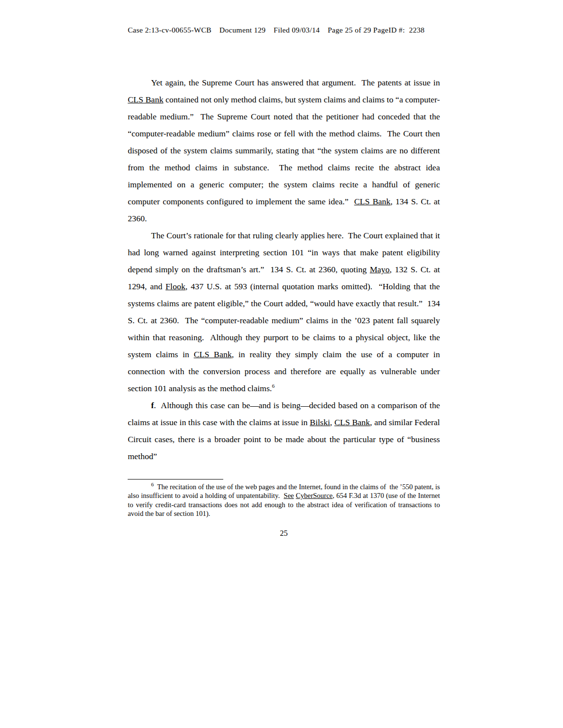Case 2:13-cv-00655-WCB Document 129 Filed 09/03/14 Page 25 of 29 PageID #: 2238
Yet again, the Supreme Court has answered that argument. The patents at issue in CLS Bank contained not only method claims, but system claims and claims to “a computer-readable medium.” The Supreme Court noted that the petitioner had conceded that the “computer-readable medium” claims rose or fell with the method claims. The Court then disposed of the system claims summarily, stating that “the system claims are no different from the method claims in substance. The method claims recite the abstract idea implemented on a generic computer; the system claims recite a handful of generic computer components configured to implement the same idea.” CLS Bank, 134 S. Ct. at 2360.
The Court’s rationale for that ruling clearly applies here. The Court explained that it had long warned against interpreting section 101 “in ways that make patent eligibility depend simply on the draftsman’s art.” 134 S. Ct. at 2360, quoting Mayo, 132 S. Ct. at 1294, and Flook, 437 U.S. at 593 (internal quotation marks omitted). “Holding that the systems claims are patent eligible,” the Court added, “would have exactly that result.” 134 S. Ct. at 2360. The “computer-readable medium” claims in the ’023 patent fall squarely within that reasoning. Although they purport to be claims to a physical object, like the system claims in CLS Bank, in reality they simply claim the use of a computer in connection with the conversion process and therefore are equally as vulnerable under section 101 analysis as the method claims.6
f. Although this case can be—and is being—decided based on a comparison of the claims at issue in this case with the claims at issue in Bilski, CLS Bank, and similar Federal Circuit cases, there is a broader point to be made about the particular type of “business method”
6 The recitation of the use of the web pages and the Internet, found in the claims of the ’550 patent, is also insufficient to avoid a holding of unpatentability. See CyberSource, 654 F.3d at 1370 (use of the Internet to verify credit-card transactions does not add enough to the abstract idea of verification of transactions to avoid the bar of section 101).
25